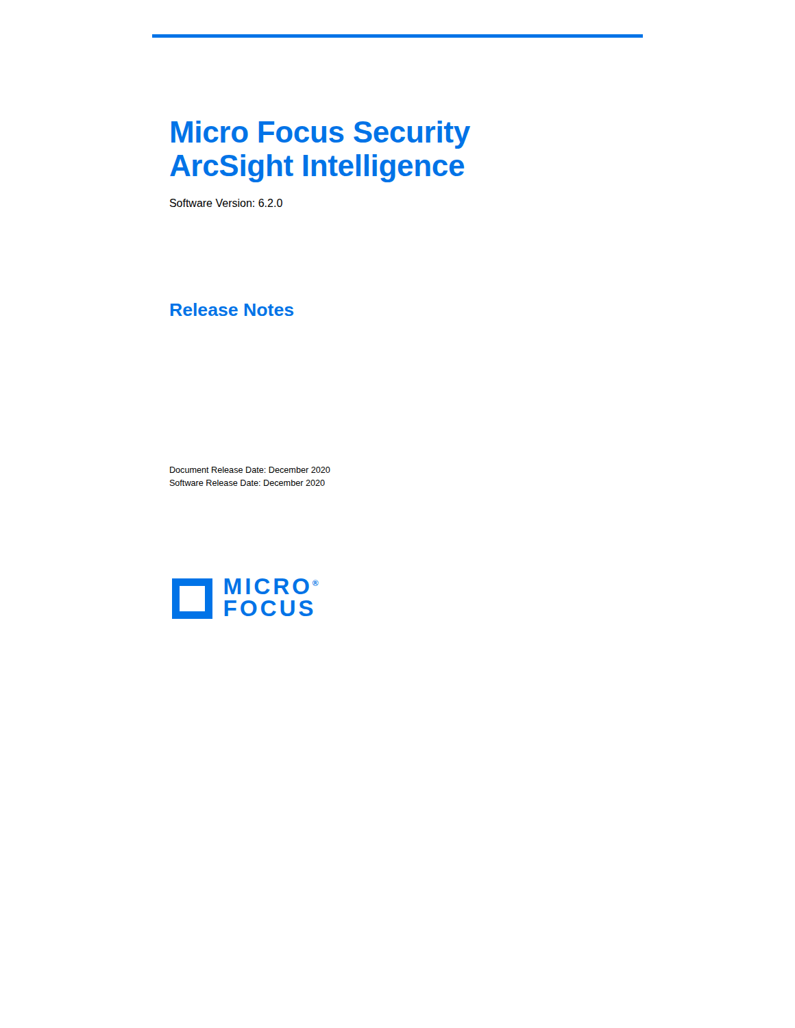Micro Focus Security
ArcSight Intelligence
Software Version: 6.2.0
Release Notes
Document Release Date: December 2020
Software Release Date: December 2020
MICRO® FOCUS